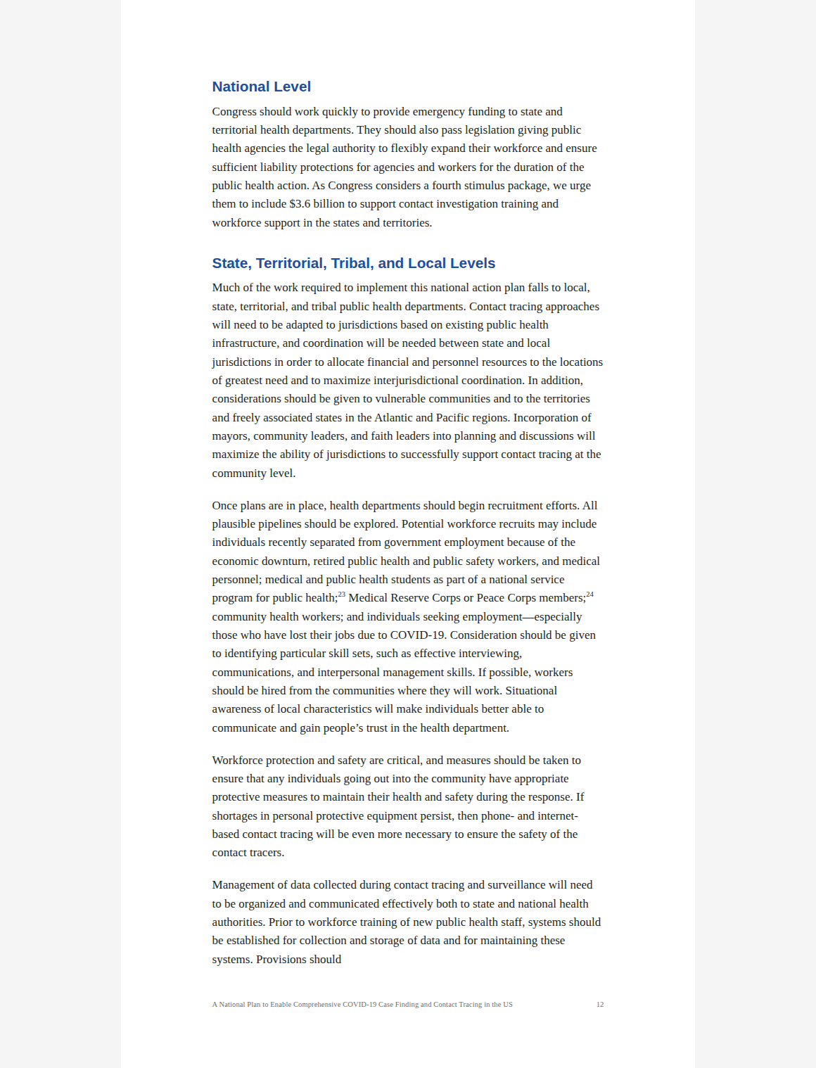National Level
Congress should work quickly to provide emergency funding to state and territorial health departments. They should also pass legislation giving public health agencies the legal authority to flexibly expand their workforce and ensure sufficient liability protections for agencies and workers for the duration of the public health action. As Congress considers a fourth stimulus package, we urge them to include $3.6 billion to support contact investigation training and workforce support in the states and territories.
State, Territorial, Tribal, and Local Levels
Much of the work required to implement this national action plan falls to local, state, territorial, and tribal public health departments. Contact tracing approaches will need to be adapted to jurisdictions based on existing public health infrastructure, and coordination will be needed between state and local jurisdictions in order to allocate financial and personnel resources to the locations of greatest need and to maximize interjurisdictional coordination. In addition, considerations should be given to vulnerable communities and to the territories and freely associated states in the Atlantic and Pacific regions. Incorporation of mayors, community leaders, and faith leaders into planning and discussions will maximize the ability of jurisdictions to successfully support contact tracing at the community level.
Once plans are in place, health departments should begin recruitment efforts. All plausible pipelines should be explored. Potential workforce recruits may include individuals recently separated from government employment because of the economic downturn, retired public health and public safety workers, and medical personnel; medical and public health students as part of a national service program for public health;23 Medical Reserve Corps or Peace Corps members;24 community health workers; and individuals seeking employment—especially those who have lost their jobs due to COVID-19. Consideration should be given to identifying particular skill sets, such as effective interviewing, communications, and interpersonal management skills. If possible, workers should be hired from the communities where they will work. Situational awareness of local characteristics will make individuals better able to communicate and gain people’s trust in the health department.
Workforce protection and safety are critical, and measures should be taken to ensure that any individuals going out into the community have appropriate protective measures to maintain their health and safety during the response. If shortages in personal protective equipment persist, then phone- and internet-based contact tracing will be even more necessary to ensure the safety of the contact tracers.
Management of data collected during contact tracing and surveillance will need to be organized and communicated effectively both to state and national health authorities. Prior to workforce training of new public health staff, systems should be established for collection and storage of data and for maintaining these systems. Provisions should
A National Plan to Enable Comprehensive COVID-19 Case Finding and Contact Tracing in the US 12